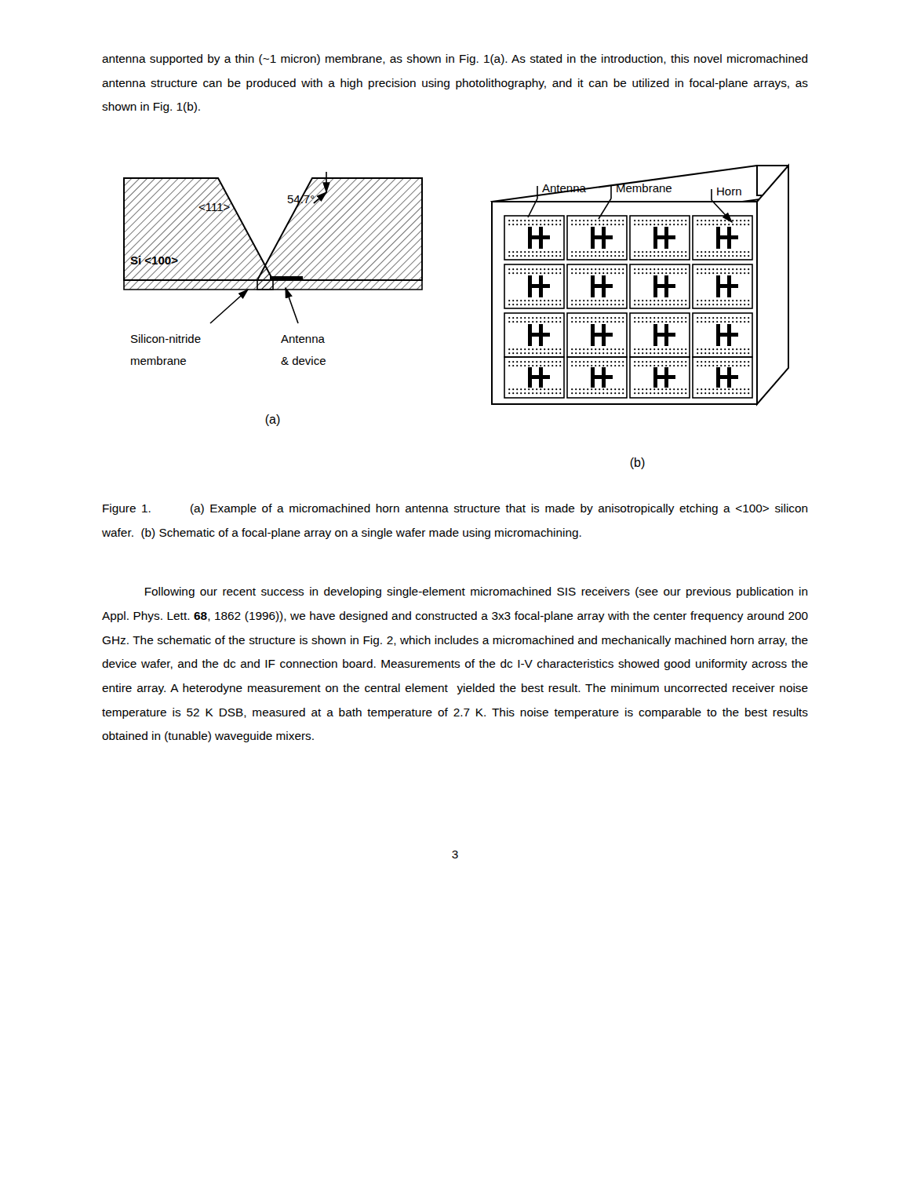antenna supported by a thin (~1 micron) membrane, as shown in Fig. 1(a). As stated in the introduction, this novel micromachined antenna structure can be produced with a high precision using photolithography, and it can be utilized in focal-plane arrays, as shown in Fig. 1(b).
54.7° <111> Si <100> Silicon-nitride membrane Antenna & device
(a)
Antenna Membrane Horn
(b)
Figure 1.(a) Example of a micromachined horn antenna structure that is made by anisotropically etching a <100> silicon wafer. (b) Schematic of a focal-plane array on a single wafer made using micromachining.
Following our recent success in developing single-element micromachined SIS receivers (see our previous publication in Appl. Phys. Lett. 68, 1862 (1996)), we have designed and constructed a 3x3 focal-plane array with the center frequency around 200 GHz. The schematic of the structure is shown in Fig. 2, which includes a micromachined and mechanically machined horn array, the device wafer, and the dc and IF connection board. Measurements of the dc I-V characteristics showed good uniformity across the entire array. A heterodyne measurement on the central element yielded the best result. The minimum uncorrected receiver noise temperature is 52 K DSB, measured at a bath temperature of 2.7 K. This noise temperature is comparable to the best results obtained in (tunable) waveguide mixers.
3